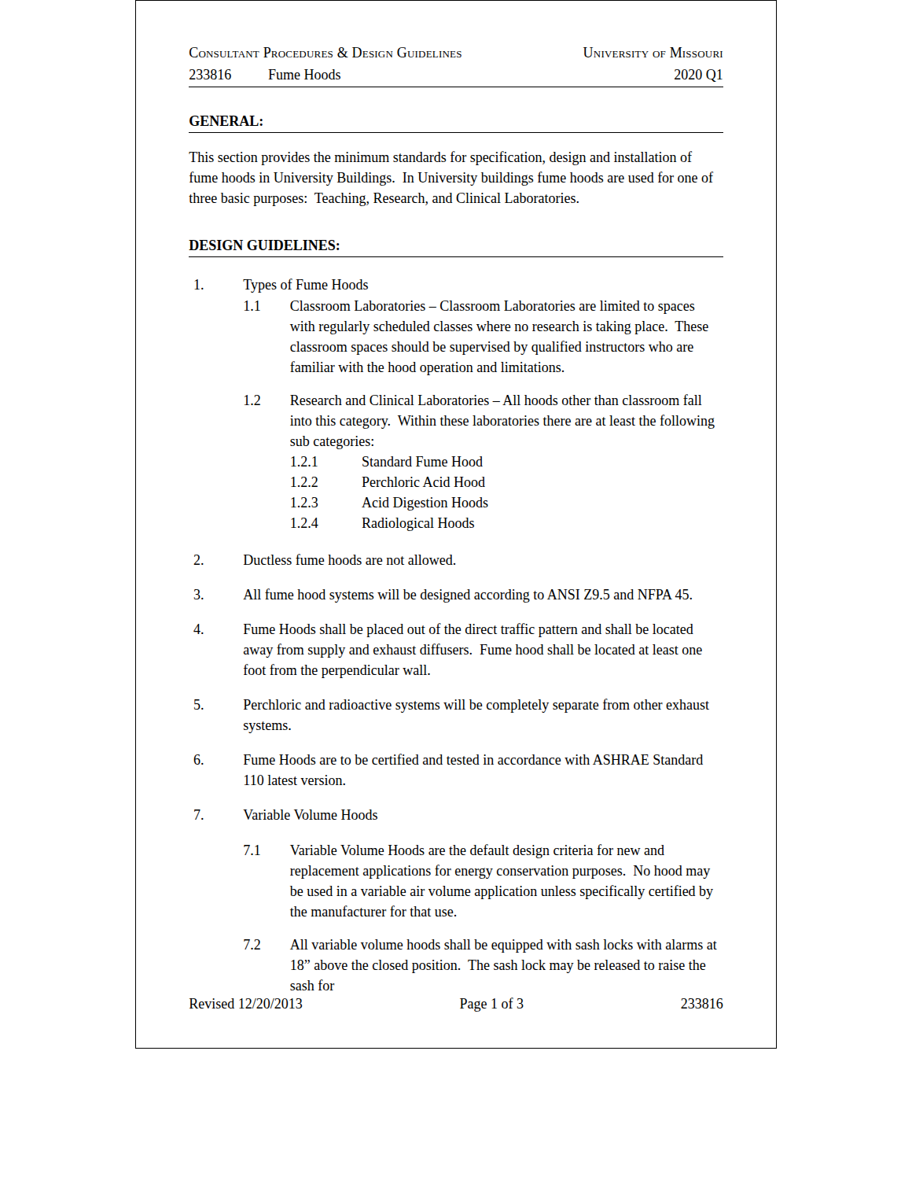Consultant Procedures & Design Guidelines University of Missouri
233816 Fume Hoods 2020 Q1
GENERAL:
This section provides the minimum standards for specification, design and installation of fume hoods in University Buildings. In University buildings fume hoods are used for one of three basic purposes: Teaching, Research, and Clinical Laboratories.
DESIGN GUIDELINES:
1. Types of Fume Hoods
1.1 Classroom Laboratories – Classroom Laboratories are limited to spaces with regularly scheduled classes where no research is taking place. These classroom spaces should be supervised by qualified instructors who are familiar with the hood operation and limitations.
1.2 Research and Clinical Laboratories – All hoods other than classroom fall into this category. Within these laboratories there are at least the following sub categories:
1.2.1 Standard Fume Hood
1.2.2 Perchloric Acid Hood
1.2.3 Acid Digestion Hoods
1.2.4 Radiological Hoods
2. Ductless fume hoods are not allowed.
3. All fume hood systems will be designed according to ANSI Z9.5 and NFPA 45.
4. Fume Hoods shall be placed out of the direct traffic pattern and shall be located away from supply and exhaust diffusers. Fume hood shall be located at least one foot from the perpendicular wall.
5. Perchloric and radioactive systems will be completely separate from other exhaust systems.
6. Fume Hoods are to be certified and tested in accordance with ASHRAE Standard 110 latest version.
7. Variable Volume Hoods
7.1 Variable Volume Hoods are the default design criteria for new and replacement applications for energy conservation purposes. No hood may be used in a variable air volume application unless specifically certified by the manufacturer for that use.
7.2 All variable volume hoods shall be equipped with sash locks with alarms at 18” above the closed position. The sash lock may be released to raise the sash for
Revised 12/20/2013 Page 1 of 3 233816